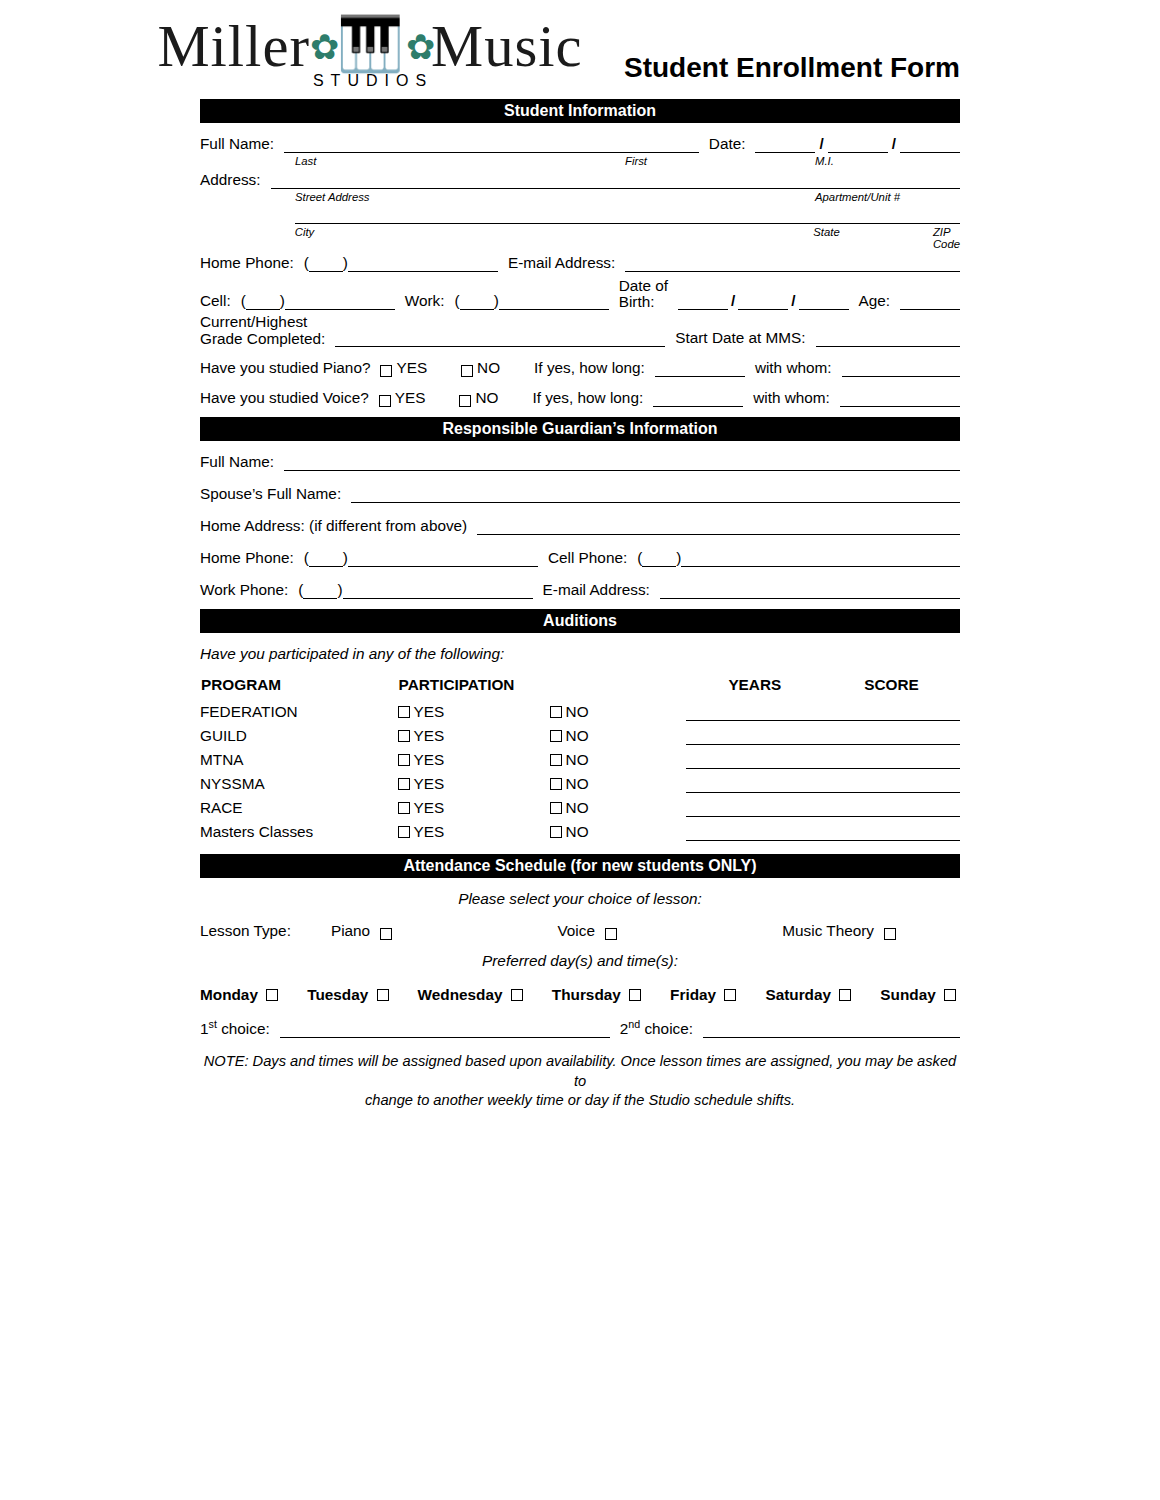Miller ✿ 🎹 ✿ Music
STUDIOS
Student Enrollment Form
Student Information
Full Name: Date: / /
Last First M.I.
Address:
Street Address Apartment/Unit #
City State ZIP Code
Home Phone: ( ) E-mail Address:
Cell: ( ) Work: ( ) Date of
Birth: / / Age:
Current/Highest
Grade Completed: Start Date at MMS:
Have you studied Piano? YES NO If yes, how long: with whom:
Have you studied Voice? YES NO If yes, how long: with whom:
Responsible Guardian’s Information
Full Name:
Spouse’s Full Name:
Home Address: (if different from above)
Home Phone: ( ) Cell Phone: ( )
Work Phone: ( ) E-mail Address:
Auditions
Have you participated in any of the following:
| PROGRAM | PARTICIPATION | | YEARS | SCORE |
| --- | --- | --- | --- | --- |
| FEDERATION | YES | NO | |
| GUILD | YES | NO | |
| MTNA | YES | NO | |
| NYSSMA | YES | NO | |
| RACE | YES | NO | |
| Masters Classes | YES | NO | |
Attendance Schedule (for new students ONLY)
Please select your choice of lesson:
Lesson Type: Piano Voice Music Theory
Preferred day(s) and time(s):
Monday Tuesday Wednesday Thursday Friday Saturday Sunday
1st choice: 2nd choice:
NOTE: Days and times will be assigned based upon availability. Once lesson times are assigned, you may be asked to
change to another weekly time or day if the Studio schedule shifts.